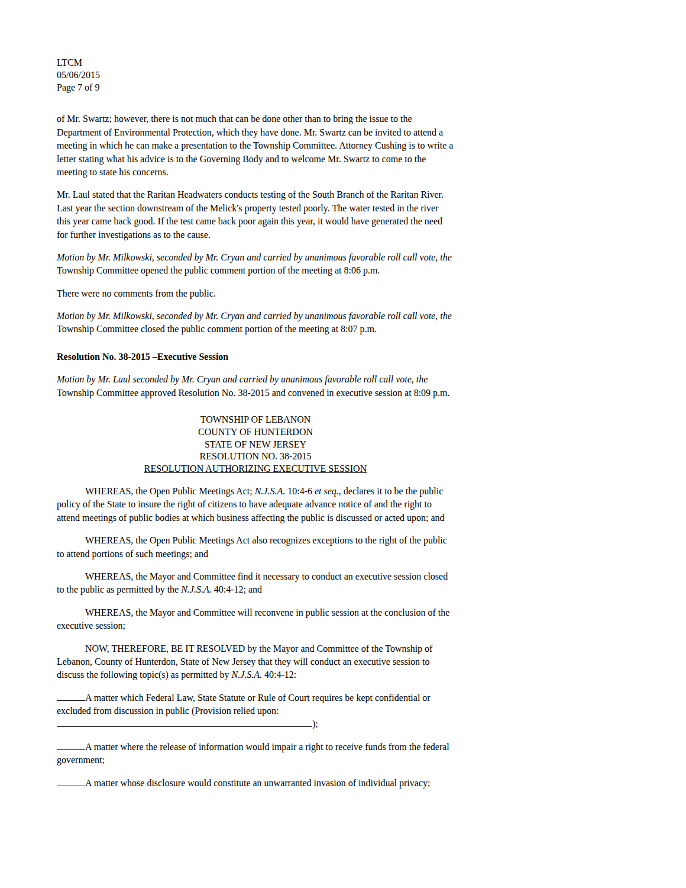LTCM
05/06/2015
Page 7 of 9
of Mr. Swartz; however, there is not much that can be done other than to bring the issue to the Department of Environmental Protection, which they have done. Mr. Swartz can be invited to attend a meeting in which he can make a presentation to the Township Committee. Attorney Cushing is to write a letter stating what his advice is to the Governing Body and to welcome Mr. Swartz to come to the meeting to state his concerns.
Mr. Laul stated that the Raritan Headwaters conducts testing of the South Branch of the Raritan River. Last year the section downstream of the Melick's property tested poorly. The water tested in the river this year came back good. If the test came back poor again this year, it would have generated the need for further investigations as to the cause.
Motion by Mr. Milkowski, seconded by Mr. Cryan and carried by unanimous favorable roll call vote, the Township Committee opened the public comment portion of the meeting at 8:06 p.m.
There were no comments from the public.
Motion by Mr. Milkowski, seconded by Mr. Cryan and carried by unanimous favorable roll call vote, the Township Committee closed the public comment portion of the meeting at 8:07 p.m.
Resolution No. 38-2015 –Executive Session
Motion by Mr. Laul seconded by Mr. Cryan and carried by unanimous favorable roll call vote, the Township Committee approved Resolution No. 38-2015 and convened in executive session at 8:09 p.m.
TOWNSHIP OF LEBANON
COUNTY OF HUNTERDON
STATE OF NEW JERSEY
RESOLUTION NO. 38-2015
RESOLUTION AUTHORIZING EXECUTIVE SESSION
WHEREAS, the Open Public Meetings Act; N.J.S.A. 10:4-6 et seq., declares it to be the public policy of the State to insure the right of citizens to have adequate advance notice of and the right to attend meetings of public bodies at which business affecting the public is discussed or acted upon; and
WHEREAS, the Open Public Meetings Act also recognizes exceptions to the right of the public to attend portions of such meetings; and
WHEREAS, the Mayor and Committee find it necessary to conduct an executive session closed to the public as permitted by the N.J.S.A. 40:4-12; and
WHEREAS, the Mayor and Committee will reconvene in public session at the conclusion of the executive session;
NOW, THEREFORE, BE IT RESOLVED by the Mayor and Committee of the Township of Lebanon, County of Hunterdon, State of New Jersey that they will conduct an executive session to discuss the following topic(s) as permitted by N.J.S.A. 40:4-12:
A matter which Federal Law, State Statute or Rule of Court requires be kept confidential or excluded from discussion in public (Provision relied upon:
);
A matter where the release of information would impair a right to receive funds from the federal government;
A matter whose disclosure would constitute an unwarranted invasion of individual privacy;